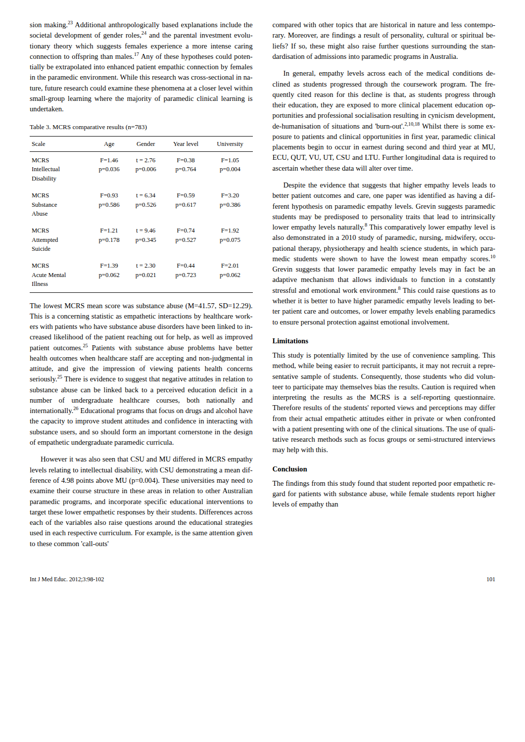sion making.23 Additional anthropologically based explanations include the societal development of gender roles,24 and the parental investment evolutionary theory which suggests females experience a more intense caring connection to offspring than males.17 Any of these hypotheses could potentially be extrapolated into enhanced patient empathic connection by females in the paramedic environment. While this research was cross-sectional in nature, future research could examine these phenomena at a closer level within small-group learning where the majority of paramedic clinical learning is undertaken.
Table 3. MCRS comparative results (n=783)
| Scale | Age | Gender | Year level | University |
| --- | --- | --- | --- | --- |
| MCRS Intellectual Disability | F=1.46 p=0.036 | t = 2.76 p=0.006 | F=0.38 p=0.764 | F=1.05 p=0.004 |
| MCRS Substance Abuse | F=0.93 p=0.586 | t = 6.34 p=0.526 | F=0.59 p=0.617 | F=3.20 p=0.386 |
| MCRS Attempted Suicide | F=1.21 p=0.178 | t = 9.46 p=0.345 | F=0.74 p=0.527 | F=1.92 p=0.075 |
| MCRS Acute Mental Illness | F=1.39 p=0.062 | t = 2.30 p=0.021 | F=0.44 p=0.723 | F=2.01 p=0.062 |
The lowest MCRS mean score was substance abuse (M=41.57, SD=12.29). This is a concerning statistic as empathetic interactions by healthcare workers with patients who have substance abuse disorders have been linked to increased likelihood of the patient reaching out for help, as well as improved patient outcomes.25 Patients with substance abuse problems have better health outcomes when healthcare staff are accepting and non-judgmental in attitude, and give the impression of viewing patients health concerns seriously.25 There is evidence to suggest that negative attitudes in relation to substance abuse can be linked back to a perceived education deficit in a number of undergraduate healthcare courses, both nationally and internationally.26 Educational programs that focus on drugs and alcohol have the capacity to improve student attitudes and confidence in interacting with substance users, and so should form an important cornerstone in the design of empathetic undergraduate paramedic curricula.
However it was also seen that CSU and MU differed in MCRS empathy levels relating to intellectual disability, with CSU demonstrating a mean difference of 4.98 points above MU (p=0.004). These universities may need to examine their course structure in these areas in relation to other Australian paramedic programs, and incorporate specific educational interventions to target these lower empathetic responses by their students. Differences across each of the variables also raise questions around the educational strategies used in each respective curriculum. For example, is the same attention given to these common 'call-outs'
compared with other topics that are historical in nature and less contemporary. Moreover, are findings a result of personality, cultural or spiritual beliefs? If so, these might also raise further questions surrounding the standardisation of admissions into paramedic programs in Australia.
In general, empathy levels across each of the medical conditions declined as students progressed through the coursework program. The frequently cited reason for this decline is that, as students progress through their education, they are exposed to more clinical placement education opportunities and professional socialisation resulting in cynicism development, de-humanisation of situations and 'burn-out'.2,10,18 Whilst there is some exposure to patients and clinical opportunities in first year, paramedic clinical placements begin to occur in earnest during second and third year at MU, ECU, QUT, VU, UT, CSU and LTU. Further longitudinal data is required to ascertain whether these data will alter over time.
Despite the evidence that suggests that higher empathy levels leads to better patient outcomes and care, one paper was identified as having a different hypothesis on paramedic empathy levels. Grevin suggests paramedic students may be predisposed to personality traits that lead to intrinsically lower empathy levels naturally.8 This comparatively lower empathy level is also demonstrated in a 2010 study of paramedic, nursing, midwifery, occupational therapy, physiotherapy and health science students, in which paramedic students were shown to have the lowest mean empathy scores.10 Grevin suggests that lower paramedic empathy levels may in fact be an adaptive mechanism that allows individuals to function in a constantly stressful and emotional work environment.8 This could raise questions as to whether it is better to have higher paramedic empathy levels leading to better patient care and outcomes, or lower empathy levels enabling paramedics to ensure personal protection against emotional involvement.
Limitations
This study is potentially limited by the use of convenience sampling. This method, while being easier to recruit participants, it may not recruit a representative sample of students. Consequently, those students who did volunteer to participate may themselves bias the results. Caution is required when interpreting the results as the MCRS is a self-reporting questionnaire. Therefore results of the students' reported views and perceptions may differ from their actual empathetic attitudes either in private or when confronted with a patient presenting with one of the clinical situations. The use of qualitative research methods such as focus groups or semi-structured interviews may help with this.
Conclusion
The findings from this study found that student reported poor empathetic regard for patients with substance abuse, while female students report higher levels of empathy than
Int J Med Educ. 2012;3:98-102 101